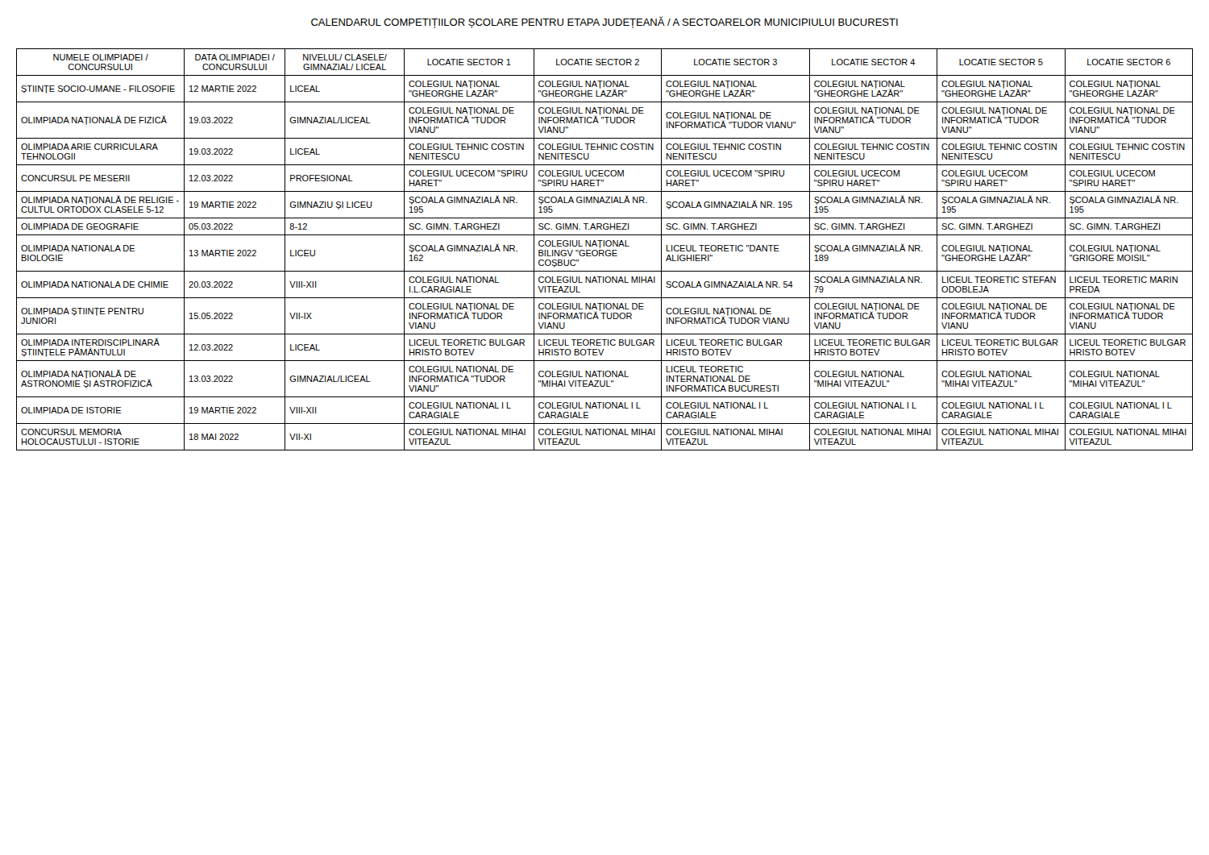CALENDARUL COMPETIȚIILOR ȘCOLARE PENTRU ETAPA JUDEȚEANĂ / A SECTOARELOR MUNICIPIULUI BUCURESTI
| NUMELE OLIMPIADEI / CONCURSULUI | DATA OLIMPIADEI / CONCURSULUI | NIVELUL/ CLASELE/ GIMNAZIAL/ LICEAL | LOCATIE SECTOR 1 | LOCATIE SECTOR 2 | LOCATIE SECTOR 3 | LOCATIE SECTOR 4 | LOCATIE SECTOR 5 | LOCATIE SECTOR 6 |
| --- | --- | --- | --- | --- | --- | --- | --- | --- |
| ȘTIINȚE SOCIO-UMANE - FILOSOFIE | 12 MARTIE 2022 | LICEAL | COLEGIUL NAȚIONAL "GHEORGHE LAZĂR" | COLEGIUL NAȚIONAL "GHEORGHE LAZĂR" | COLEGIUL NAȚIONAL "GHEORGHE LAZĂR" | COLEGIUL NAȚIONAL "GHEORGHE LAZĂR" | COLEGIUL NAȚIONAL "GHEORGHE LAZĂR" | COLEGIUL NAȚIONAL "GHEORGHE LAZĂR" |
| OLIMPIADA NAȚIONALĂ DE FIZICĂ | 19.03.2022 | GIMNAZIAL/LICEAL | COLEGIUL NAȚIONAL DE INFORMATICĂ "TUDOR VIANU" | COLEGIUL NAȚIONAL DE INFORMATICĂ "TUDOR VIANU" | COLEGIUL NAȚIONAL DE INFORMATICĂ "TUDOR VIANU" | COLEGIUL NAȚIONAL DE INFORMATICĂ "TUDOR VIANU" | COLEGIUL NAȚIONAL DE INFORMATICĂ "TUDOR VIANU" | COLEGIUL NAȚIONAL DE INFORMATICĂ "TUDOR VIANU" |
| OLIMPIADA ARIE CURRICULARA TEHNOLOGII | 19.03.2022 | LICEAL | COLEGIUL TEHNIC COSTIN NENITESCU | COLEGIUL TEHNIC COSTIN NENITESCU | COLEGIUL TEHNIC COSTIN NENITESCU | COLEGIUL TEHNIC COSTIN NENITESCU | COLEGIUL TEHNIC COSTIN NENITESCU | COLEGIUL TEHNIC COSTIN NENITESCU |
| CONCURSUL PE MESERII | 12.03.2022 | PROFESIONAL | COLEGIUL UCECOM "SPIRU HARET" | COLEGIUL UCECOM "SPIRU HARET" | COLEGIUL UCECOM "SPIRU HARET" | COLEGIUL UCECOM "SPIRU HARET" | COLEGIUL UCECOM "SPIRU HARET" | COLEGIUL UCECOM "SPIRU HARET" |
| OLIMPIADA NAȚIONALĂ DE RELIGIE - CULTUL ORTODOX CLASELE 5-12 | 19 MARTIE 2022 | GIMNAZIU ȘI LICEU | ȘCOALA GIMNAZIALĂ NR. 195 | ȘCOALA GIMNAZIALĂ NR. 195 | ȘCOALA GIMNAZIALĂ NR. 195 | ȘCOALA GIMNAZIALĂ NR. 195 | ȘCOALA GIMNAZIALĂ NR. 195 | ȘCOALA GIMNAZIALĂ NR. 195 |
| OLIMPIADA DE GEOGRAFIE | 05.03.2022 | 8-12 | SC. GIMN. T.ARGHEZI | SC. GIMN. T.ARGHEZI | SC. GIMN. T.ARGHEZI | SC. GIMN. T.ARGHEZI | SC. GIMN. T.ARGHEZI | SC. GIMN. T.ARGHEZI |
| OLIMPIADA NATIONALA DE BIOLOGIE | 13 MARTIE 2022 | LICEU | ȘCOALA GIMNAZIALĂ NR. 162 | COLEGIUL NAȚIONAL BILINGV "GEORGE COȘBUC" | LICEUL TEORETIC "DANTE ALIGHIERI" | ȘCOALA GIMNAZIALĂ NR. 189 | COLEGIUL NAȚIONAL "GHEORGHE LAZĂR" | COLEGIUL NAȚIONAL "GRIGORE MOISIL" |
| OLIMPIADA NATIONALA DE CHIMIE | 20.03.2022 | VIII-XII | COLEGIUL NATIONAL I.L.CARAGIALE | COLEGIUL NATIONAL MIHAI VITEAZUL | SCOALA GIMNAZAIALA NR. 54 | SCOALA GIMNAZIALA NR. 79 | LICEUL TEORETIC STEFAN ODOBLEJA | LICEUL TEORETIC MARIN PREDA |
| OLIMPIADA ȘTIINȚE PENTRU JUNIORI | 15.05.2022 | VII-IX | COLEGIUL NAȚIONAL DE INFORMATICĂ TUDOR VIANU | COLEGIUL NAȚIONAL DE INFORMATICĂ TUDOR VIANU | COLEGIUL NAȚIONAL DE INFORMATICĂ TUDOR VIANU | COLEGIUL NAȚIONAL DE INFORMATICĂ TUDOR VIANU | COLEGIUL NAȚIONAL DE INFORMATICĂ TUDOR VIANU | COLEGIUL NAȚIONAL DE INFORMATICĂ TUDOR VIANU |
| OLIMPIADA INTERDISCIPLINARĂ ȘTIINȚELE PĂMÂNTULUI | 12.03.2022 | LICEAL | LICEUL TEORETIC BULGAR HRISTO BOTEV | LICEUL TEORETIC BULGAR HRISTO BOTEV | LICEUL TEORETIC BULGAR HRISTO BOTEV | LICEUL TEORETIC BULGAR HRISTO BOTEV | LICEUL TEORETIC BULGAR HRISTO BOTEV | LICEUL TEORETIC BULGAR HRISTO BOTEV |
| OLIMPIADA NAȚIONALĂ DE ASTRONOMIE ȘI ASTROFIZICĂ | 13.03.2022 | GIMNAZIAL/LICEAL | COLEGIUL NATIONAL DE INFORMATICA "TUDOR VIANU" | COLEGIUL NATIONAL "MIHAI VITEAZUL" | LICEUL TEORETIC INTERNATIONAL DE INFORMATICA BUCURESTI | COLEGIUL NATIONAL "MIHAI VITEAZUL" | COLEGIUL NATIONAL "MIHAI VITEAZUL" | COLEGIUL NATIONAL "MIHAI VITEAZUL" |
| OLIMPIADA DE ISTORIE | 19 MARTIE 2022 | VIII-XII | COLEGIUL NATIONAL I L CARAGIALE | COLEGIUL NATIONAL I L CARAGIALE | COLEGIUL NATIONAL I L CARAGIALE | COLEGIUL NATIONAL I L CARAGIALE | COLEGIUL NATIONAL I L CARAGIALE | COLEGIUL NATIONAL I L CARAGIALE |
| CONCURSUL MEMORIA HOLOCAUSTULUI - ISTORIE | 18 MAI 2022 | VII-XI | COLEGIUL NATIONAL MIHAI VITEAZUL | COLEGIUL NATIONAL MIHAI VITEAZUL | COLEGIUL NATIONAL MIHAI VITEAZUL | COLEGIUL NATIONAL MIHAI VITEAZUL | COLEGIUL NATIONAL MIHAI VITEAZUL | COLEGIUL NATIONAL MIHAI VITEAZUL |